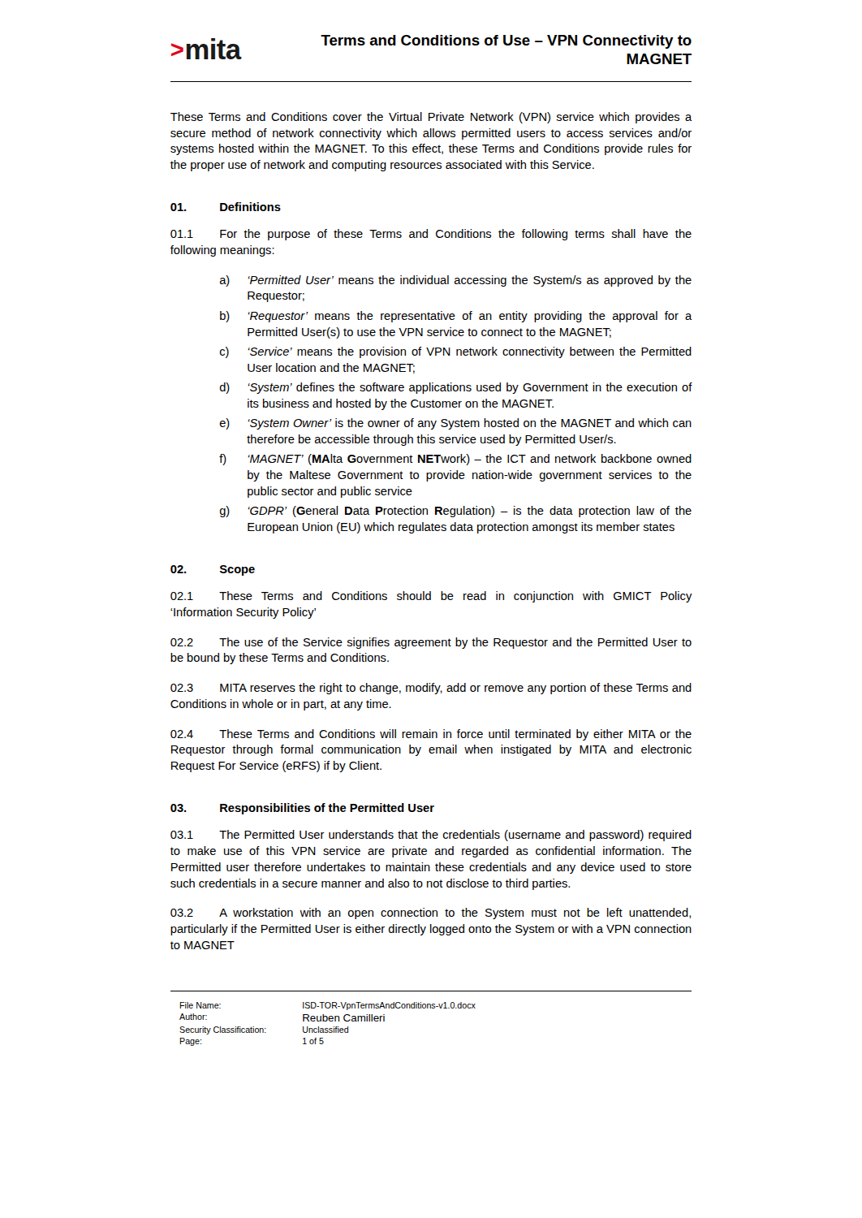>mita
Terms and Conditions of Use – VPN Connectivity to MAGNET
These Terms and Conditions cover the Virtual Private Network (VPN) service which provides a secure method of network connectivity which allows permitted users to access services and/or systems hosted within the MAGNET. To this effect, these Terms and Conditions provide rules for the proper use of network and computing resources associated with this Service.
01. Definitions
01.1 For the purpose of these Terms and Conditions the following terms shall have the following meanings:
a)‘Permitted User’ means the individual accessing the System/s as approved by the Requestor;
b)‘Requestor’ means the representative of an entity providing the approval for a Permitted User(s) to use the VPN service to connect to the MAGNET;
c)‘Service’ means the provision of VPN network connectivity between the Permitted User location and the MAGNET;
d)‘System’ defines the software applications used by Government in the execution of its business and hosted by the Customer on the MAGNET.
e)‘System Owner’ is the owner of any System hosted on the MAGNET and which can therefore be accessible through this service used by Permitted User/s.
f)‘MAGNET’ (MAlta Government NETwork) – the ICT and network backbone owned by the Maltese Government to provide nation-wide government services to the public sector and public service
g)‘GDPR’ (General Data Protection Regulation) – is the data protection law of the European Union (EU) which regulates data protection amongst its member states
02. Scope
02.1 These Terms and Conditions should be read in conjunction with GMICT Policy ‘Information Security Policy’
02.2 The use of the Service signifies agreement by the Requestor and the Permitted User to be bound by these Terms and Conditions.
02.3 MITA reserves the right to change, modify, add or remove any portion of these Terms and Conditions in whole or in part, at any time.
02.4 These Terms and Conditions will remain in force until terminated by either MITA or the Requestor through formal communication by email when instigated by MITA and electronic Request For Service (eRFS) if by Client.
03. Responsibilities of the Permitted User
03.1 The Permitted User understands that the credentials (username and password) required to make use of this VPN service are private and regarded as confidential information. The Permitted user therefore undertakes to maintain these credentials and any device used to store such credentials in a secure manner and also to not disclose to third parties.
03.2 A workstation with an open connection to the System must not be left unattended, particularly if the Permitted User is either directly logged onto the System or with a VPN connection to MAGNET
| File Name: | ISD-TOR-VpnTermsAndConditions-v1.0.docx |
| Author: | Reuben Camilleri |
| Security Classification: | Unclassified |
| Page: | 1 of 5 |